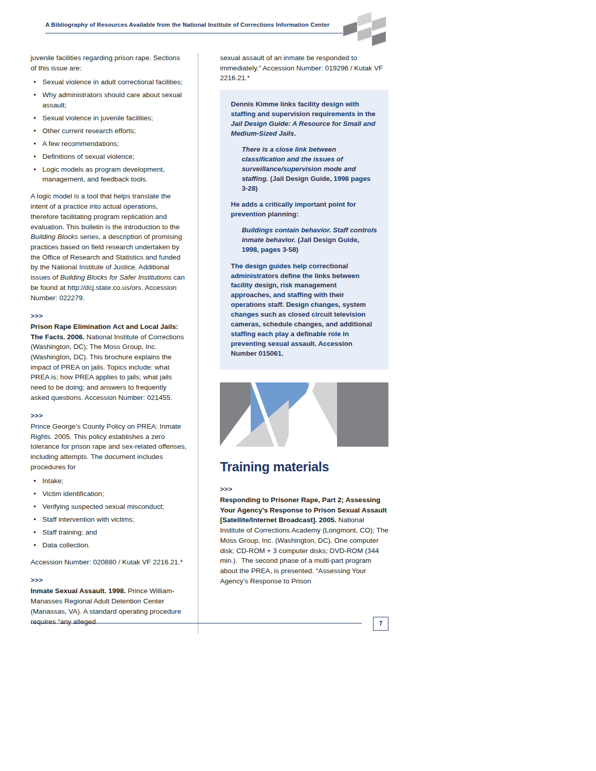A Bibliography of Resources Available from the National Institute of Corrections Information Center
juvenile facilities regarding prison rape. Sections of this issue are:
Sexual violence in adult correctional facilities;
Why administrators should care about sexual assault;
Sexual violence in juvenile facilities;
Other current research efforts;
A few recommendations;
Definitions of sexual violence;
Logic models as program development, management, and feedback tools.
A logic model is a tool that helps translate the intent of a practice into actual operations, therefore facilitating program replication and evaluation. This bulletin is the introduction to the Building Blocks series, a description of promising practices based on field research undertaken by the Office of Research and Statistics and funded by the National Institute of Justice. Additional issues of Building Blocks for Safer Institutions can be found at http://dcj.state.co.us/ors. Accession Number: 022279.
>>>
Prison Rape Elimination Act and Local Jails: The Facts. 2006. National Institute of Corrections (Washington, DC); The Moss Group, Inc. (Washington, DC). This brochure explains the impact of PREA on jails. Topics include: what PREA is; how PREA applies to jails; what jails need to be doing; and answers to frequently asked questions. Accession Number: 021455.
>>>
Prince George’s County Policy on PREA: Inmate Rights. 2005. This policy establishes a zero tolerance for prison rape and sex-related offenses, including attempts. The document includes procedures for
Intake;
Victim identification;
Verifying suspected sexual misconduct;
Staff intervention with victims;
Staff training; and
Data collection.
Accession Number: 020880 / Kutak VF 2216.21.*
>>>
Inmate Sexual Assault. 1998. Prince William-Manasses Regional Adult Detention Center (Manassas, VA). A standard operating procedure requires “any alleged
sexual assault of an inmate be responded to immediately.” Accession Number: 019296 / Kutak VF 2216.21.*
Dennis Kimme links facility design with staffing and supervision requirements in the Jail Design Guide: A Resource for Small and Medium-Sized Jails.
There is a close link between classification and the issues of surveillance/supervision mode and staffing. (Jail Design Guide, 1998 pages 3-28)
He adds a critically important point for prevention planning:
Buildings contain behavior. Staff controls inmate behavior. (Jail Design Guide, 1998, pages 3-58)
The design guides help correctional administrators define the links between facility design, risk management approaches, and staffing with their operations staff. Design changes, system changes such as closed circuit television cameras, schedule changes, and additional staffing each play a definable role in preventing sexual assault. Accession Number 015061.
Training materials
>>>
Responding to Prisoner Rape, Part 2; Assessing Your Agency’s Response to Prison Sexual Assault [Satellite/Internet Broadcast]. 2005. National Institute of Corrections Academy (Longmont, CO); The Moss Group, Inc. (Washington, DC). One computer disk; CD-ROM + 3 computer disks; DVD-ROM (344 min.). The second phase of a multi-part program about the PREA, is presented. “Assessing Your Agency’s Response to Prison
7